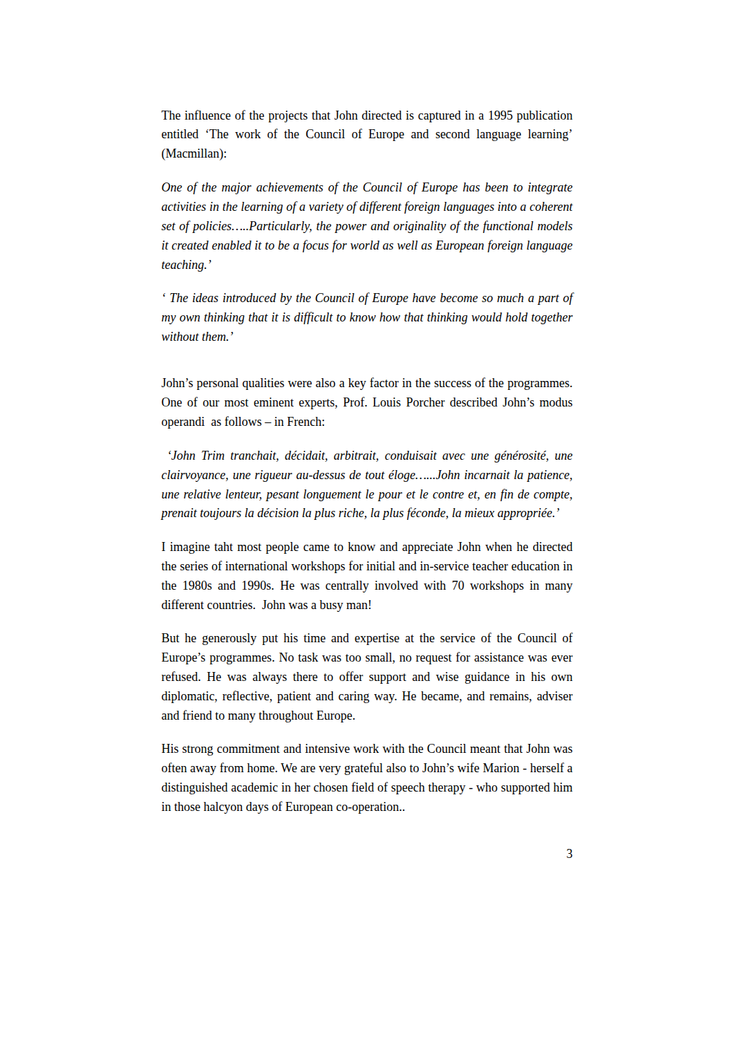The influence of the projects that John directed is captured in a 1995 publication entitled ‘The work of the Council of Europe and second language learning’ (Macmillan):
One of the major achievements of the Council of Europe has been to integrate activities in the learning of a variety of different foreign languages into a coherent set of policies…..Particularly, the power and originality of the functional models it created enabled it to be a focus for world as well as European foreign language teaching.’
‘ The ideas introduced by the Council of Europe have become so much a part of my own thinking that it is difficult to know how that thinking would hold together without them.’
John’s personal qualities were also a key factor in the success of the programmes. One of our most eminent experts, Prof. Louis Porcher described John’s modus operandi as follows – in French:
‘John Trim tranchait, décidait, arbitrait, conduisait avec une générosité, une clairvoyance, une rigueur au-dessus de tout éloge…...John incarnait la patience, une relative lenteur, pesant longuement le pour et le contre et, en fin de compte, prenait toujours la décision la plus riche, la plus féconde, la mieux appropriée.’
I imagine taht most people came to know and appreciate John when he directed the series of international workshops for initial and in-service teacher education in the 1980s and 1990s. He was centrally involved with 70 workshops in many different countries. John was a busy man!
But he generously put his time and expertise at the service of the Council of Europe’s programmes. No task was too small, no request for assistance was ever refused. He was always there to offer support and wise guidance in his own diplomatic, reflective, patient and caring way. He became, and remains, adviser and friend to many throughout Europe.
His strong commitment and intensive work with the Council meant that John was often away from home. We are very grateful also to John’s wife Marion - herself a distinguished academic in her chosen field of speech therapy - who supported him in those halcyon days of European co-operation..
3